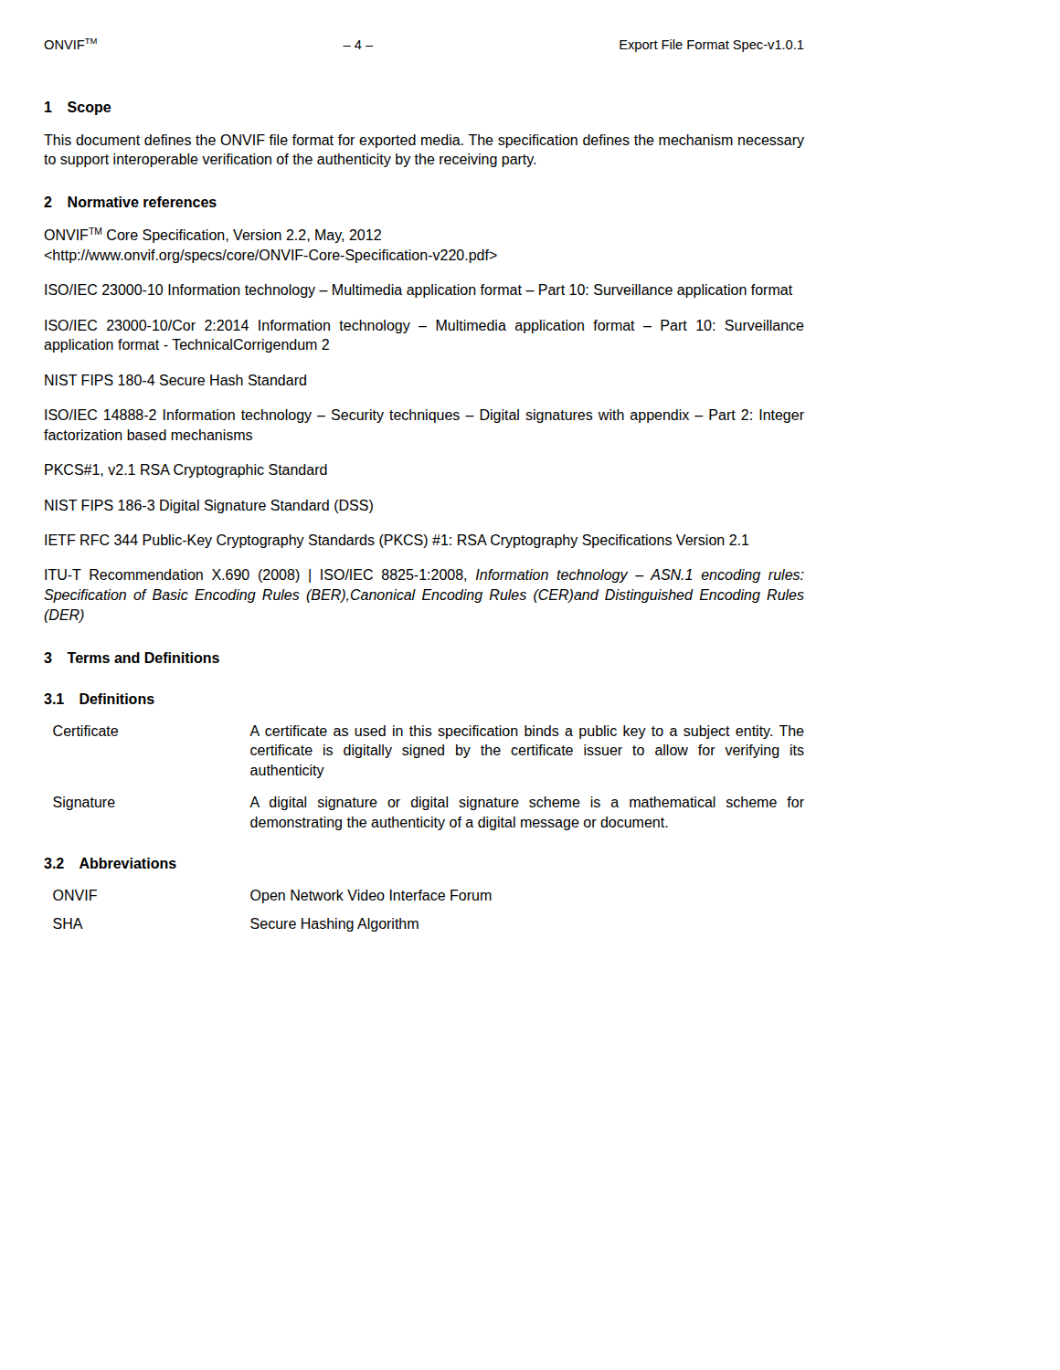ONVIFTM
– 4 –
Export File Format Spec-v1.0.1
1 Scope
This document defines the ONVIF file format for exported media. The specification defines the mechanism necessary to support interoperable verification of the authenticity by the receiving party.
2 Normative references
ONVIFTM Core Specification, Version 2.2, May, 2012
<http://www.onvif.org/specs/core/ONVIF-Core-Specification-v220.pdf>
ISO/IEC 23000-10 Information technology – Multimedia application format – Part 10: Surveillance application format
ISO/IEC 23000-10/Cor 2:2014 Information technology – Multimedia application format – Part 10: Surveillance application format - TechnicalCorrigendum 2
NIST FIPS 180-4 Secure Hash Standard
ISO/IEC 14888-2 Information technology – Security techniques – Digital signatures with appendix – Part 2: Integer factorization based mechanisms
PKCS#1, v2.1 RSA Cryptographic Standard
NIST FIPS 186-3 Digital Signature Standard (DSS)
IETF RFC 344 Public-Key Cryptography Standards (PKCS) #1: RSA Cryptography Specifications Version 2.1
ITU-T Recommendation X.690 (2008) | ISO/IEC 8825-1:2008, Information technology – ASN.1 encoding rules: Specification of Basic Encoding Rules (BER),Canonical Encoding Rules (CER)and Distinguished Encoding Rules (DER)
3 Terms and Definitions
3.1 Definitions
Certificate
A certificate as used in this specification binds a public key to a subject entity. The certificate is digitally signed by the certificate issuer to allow for verifying its authenticity
Signature
A digital signature or digital signature scheme is a mathematical scheme for demonstrating the authenticity of a digital message or document.
3.2 Abbreviations
ONVIF
Open Network Video Interface Forum
SHA
Secure Hashing Algorithm